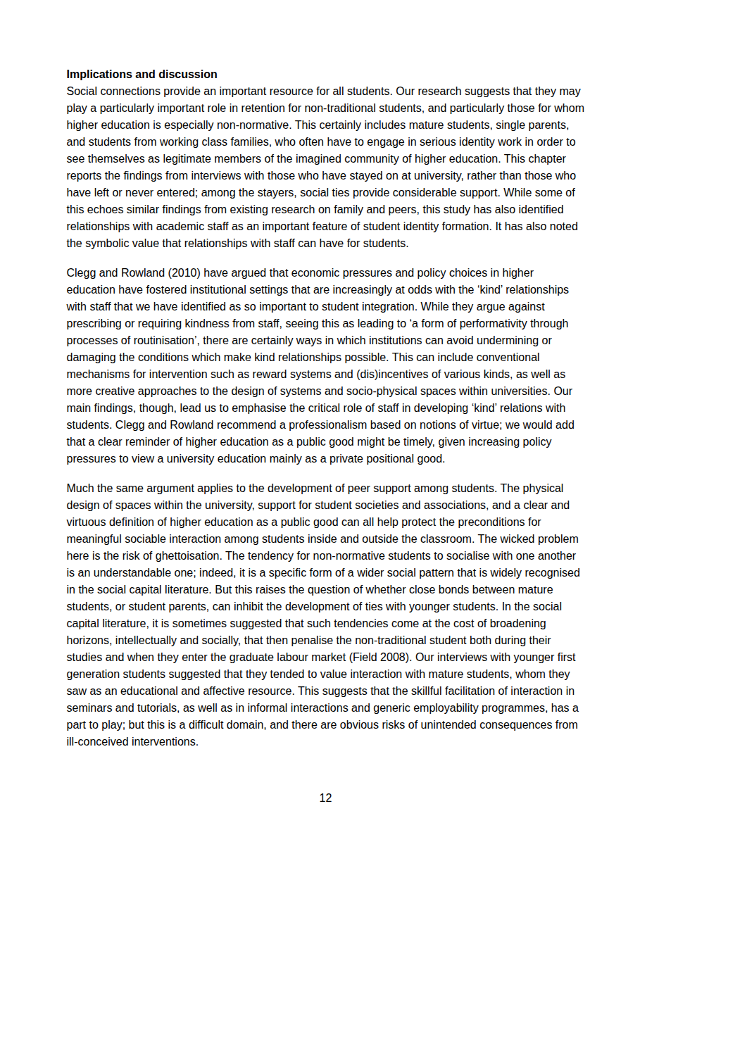Implications and discussion
Social connections provide an important resource for all students. Our research suggests that they may play a particularly important role in retention for non-traditional students, and particularly those for whom higher education is especially non-normative. This certainly includes mature students, single parents, and students from working class families, who often have to engage in serious identity work in order to see themselves as legitimate members of the imagined community of higher education. This chapter reports the findings from interviews with those who have stayed on at university, rather than those who have left or never entered; among the stayers, social ties provide considerable support. While some of this echoes similar findings from existing research on family and peers, this study has also identified relationships with academic staff as an important feature of student identity formation. It has also noted the symbolic value that relationships with staff can have for students.
Clegg and Rowland (2010) have argued that economic pressures and policy choices in higher education have fostered institutional settings that are increasingly at odds with the ‘kind’ relationships with staff that we have identified as so important to student integration. While they argue against prescribing or requiring kindness from staff, seeing this as leading to ‘a form of performativity through processes of routinisation’, there are certainly ways in which institutions can avoid undermining or damaging the conditions which make kind relationships possible. This can include conventional mechanisms for intervention such as reward systems and (dis)incentives of various kinds, as well as more creative approaches to the design of systems and socio-physical spaces within universities. Our main findings, though, lead us to emphasise the critical role of staff in developing ‘kind’ relations with students. Clegg and Rowland recommend a professionalism based on notions of virtue; we would add that a clear reminder of higher education as a public good might be timely, given increasing policy pressures to view a university education mainly as a private positional good.
Much the same argument applies to the development of peer support among students. The physical design of spaces within the university, support for student societies and associations, and a clear and virtuous definition of higher education as a public good can all help protect the preconditions for meaningful sociable interaction among students inside and outside the classroom. The wicked problem here is the risk of ghettoisation. The tendency for non-normative students to socialise with one another is an understandable one; indeed, it is a specific form of a wider social pattern that is widely recognised in the social capital literature. But this raises the question of whether close bonds between mature students, or student parents, can inhibit the development of ties with younger students. In the social capital literature, it is sometimes suggested that such tendencies come at the cost of broadening horizons, intellectually and socially, that then penalise the non-traditional student both during their studies and when they enter the graduate labour market (Field 2008). Our interviews with younger first generation students suggested that they tended to value interaction with mature students, whom they saw as an educational and affective resource. This suggests that the skillful facilitation of interaction in seminars and tutorials, as well as in informal interactions and generic employability programmes, has a part to play; but this is a difficult domain, and there are obvious risks of unintended consequences from ill-conceived interventions.
12